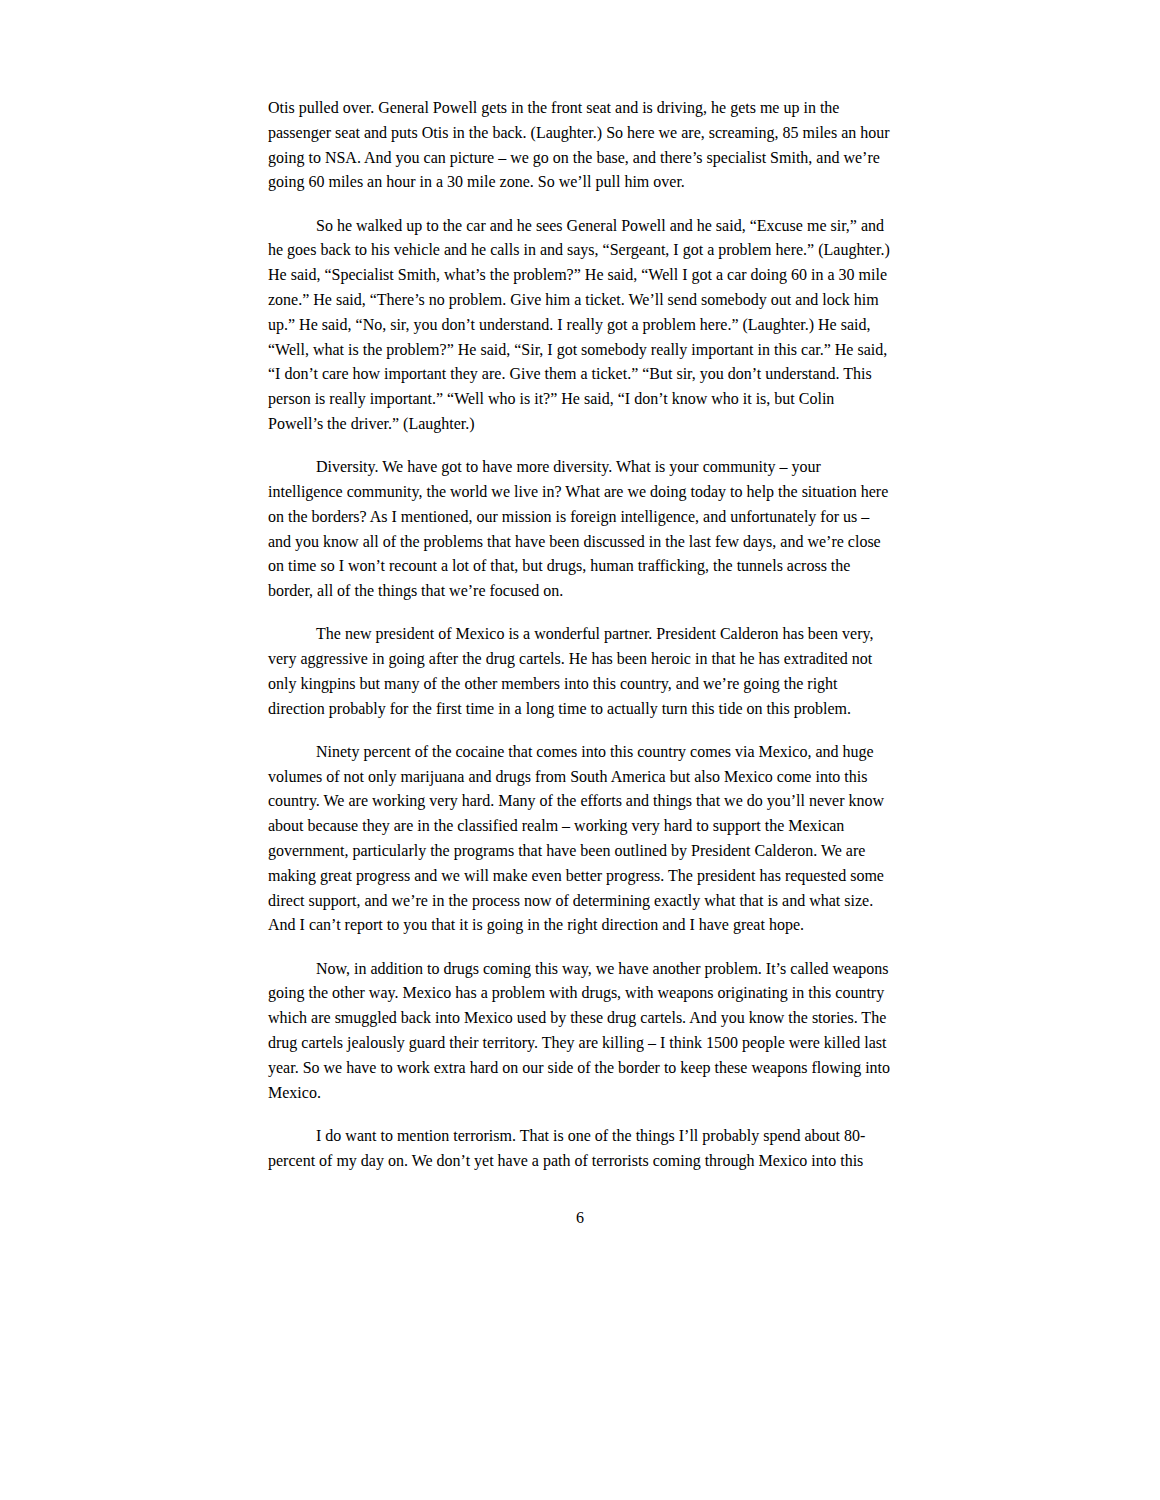Otis pulled over. General Powell gets in the front seat and is driving, he gets me up in the passenger seat and puts Otis in the back. (Laughter.) So here we are, screaming, 85 miles an hour going to NSA. And you can picture – we go on the base, and there’s specialist Smith, and we’re going 60 miles an hour in a 30 mile zone. So we’ll pull him over.
So he walked up to the car and he sees General Powell and he said, “Excuse me sir,” and he goes back to his vehicle and he calls in and says, “Sergeant, I got a problem here.” (Laughter.) He said, “Specialist Smith, what’s the problem?” He said, “Well I got a car doing 60 in a 30 mile zone.” He said, “There’s no problem. Give him a ticket. We’ll send somebody out and lock him up.” He said, “No, sir, you don’t understand. I really got a problem here.” (Laughter.) He said, “Well, what is the problem?” He said, “Sir, I got somebody really important in this car.” He said, “I don’t care how important they are. Give them a ticket.” “But sir, you don’t understand. This person is really important.” “Well who is it?” He said, “I don’t know who it is, but Colin Powell’s the driver.” (Laughter.)
Diversity. We have got to have more diversity. What is your community – your intelligence community, the world we live in? What are we doing today to help the situation here on the borders? As I mentioned, our mission is foreign intelligence, and unfortunately for us – and you know all of the problems that have been discussed in the last few days, and we’re close on time so I won’t recount a lot of that, but drugs, human trafficking, the tunnels across the border, all of the things that we’re focused on.
The new president of Mexico is a wonderful partner. President Calderon has been very, very aggressive in going after the drug cartels. He has been heroic in that he has extradited not only kingpins but many of the other members into this country, and we’re going the right direction probably for the first time in a long time to actually turn this tide on this problem.
Ninety percent of the cocaine that comes into this country comes via Mexico, and huge volumes of not only marijuana and drugs from South America but also Mexico come into this country. We are working very hard. Many of the efforts and things that we do you’ll never know about because they are in the classified realm – working very hard to support the Mexican government, particularly the programs that have been outlined by President Calderon. We are making great progress and we will make even better progress. The president has requested some direct support, and we’re in the process now of determining exactly what that is and what size. And I can’t report to you that it is going in the right direction and I have great hope.
Now, in addition to drugs coming this way, we have another problem. It’s called weapons going the other way. Mexico has a problem with drugs, with weapons originating in this country which are smuggled back into Mexico used by these drug cartels. And you know the stories. The drug cartels jealously guard their territory. They are killing – I think 1500 people were killed last year. So we have to work extra hard on our side of the border to keep these weapons flowing into Mexico.
I do want to mention terrorism. That is one of the things I’ll probably spend about 80-percent of my day on. We don’t yet have a path of terrorists coming through Mexico into this
6